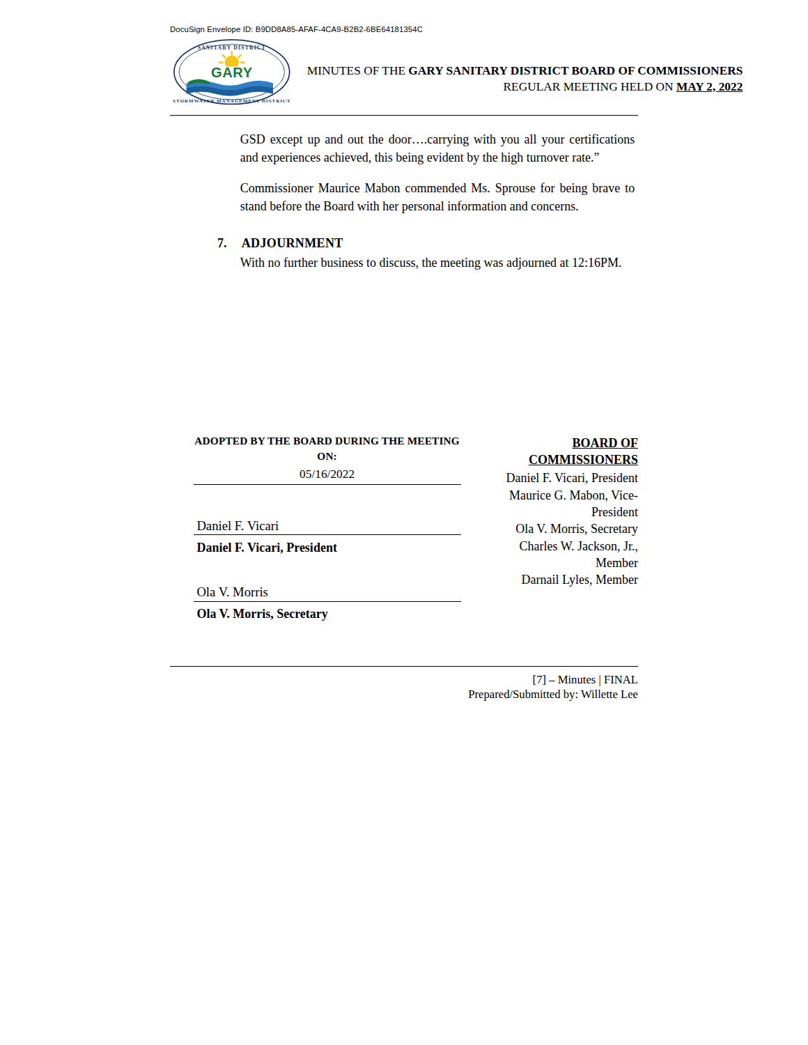DocuSign Envelope ID: B9DD8A85-AFAF-4CA9-B2B2-6BE64181354C
SANITARY DISTRICT STORMWATER MANAGEMENT DISTRICT GARY
MINUTES OF THE GARY SANITARY DISTRICT BOARD OF COMMISSIONERS
REGULAR MEETING HELD ON MAY 2, 2022
GSD except up and out the door….carrying with you all your certifications and experiences achieved, this being evident by the high turnover rate.”
Commissioner Maurice Mabon commended Ms. Sprouse for being brave to stand before the Board with her personal information and concerns.
7.
ADJOURNMENT
With no further business to discuss, the meeting was adjourned at 12:16PM.
ADOPTED BY THE BOARD DURING THE MEETING ON:
05/16/2022
Daniel F. Vicari
Daniel F. Vicari, President
Ola V. Morris
Ola V. Morris, Secretary
BOARD OF COMMISSIONERS
Daniel F. Vicari, President
Maurice G. Mabon, Vice-President
Ola V. Morris, Secretary
Charles W. Jackson, Jr., Member
Darnail Lyles, Member
[7] – Minutes | FINAL
Prepared/Submitted by: Willette Lee